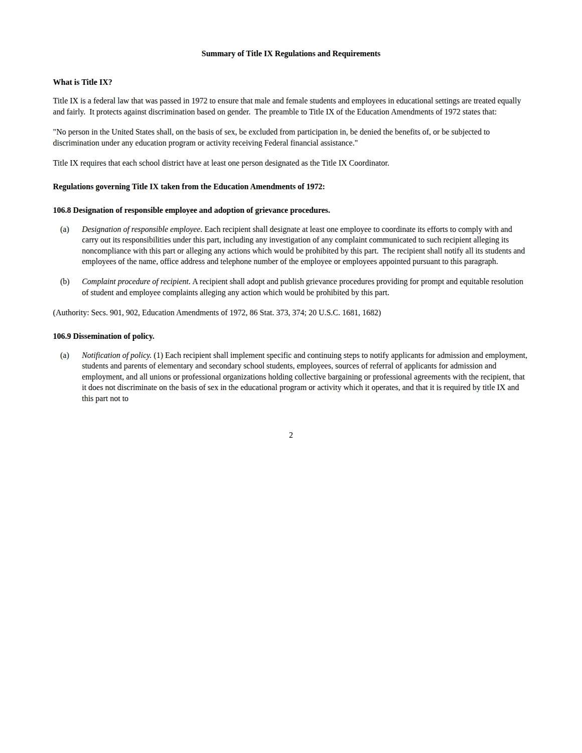Summary of Title IX Regulations and Requirements
What is Title IX?
Title IX is a federal law that was passed in 1972 to ensure that male and female students and employees in educational settings are treated equally and fairly. It protects against discrimination based on gender. The preamble to Title IX of the Education Amendments of 1972 states that:
"No person in the United States shall, on the basis of sex, be excluded from participation in, be denied the benefits of, or be subjected to discrimination under any education program or activity receiving Federal financial assistance."
Title IX requires that each school district have at least one person designated as the Title IX Coordinator.
Regulations governing Title IX taken from the Education Amendments of 1972:
106.8 Designation of responsible employee and adoption of grievance procedures.
(a) Designation of responsible employee. Each recipient shall designate at least one employee to coordinate its efforts to comply with and carry out its responsibilities under this part, including any investigation of any complaint communicated to such recipient alleging its noncompliance with this part or alleging any actions which would be prohibited by this part. The recipient shall notify all its students and employees of the name, office address and telephone number of the employee or employees appointed pursuant to this paragraph.
(b) Complaint procedure of recipient. A recipient shall adopt and publish grievance procedures providing for prompt and equitable resolution of student and employee complaints alleging any action which would be prohibited by this part.
(Authority: Secs. 901, 902, Education Amendments of 1972, 86 Stat. 373, 374; 20 U.S.C. 1681, 1682)
106.9 Dissemination of policy.
(a) Notification of policy. (1) Each recipient shall implement specific and continuing steps to notify applicants for admission and employment, students and parents of elementary and secondary school students, employees, sources of referral of applicants for admission and employment, and all unions or professional organizations holding collective bargaining or professional agreements with the recipient, that it does not discriminate on the basis of sex in the educational program or activity which it operates, and that it is required by title IX and this part not to
2